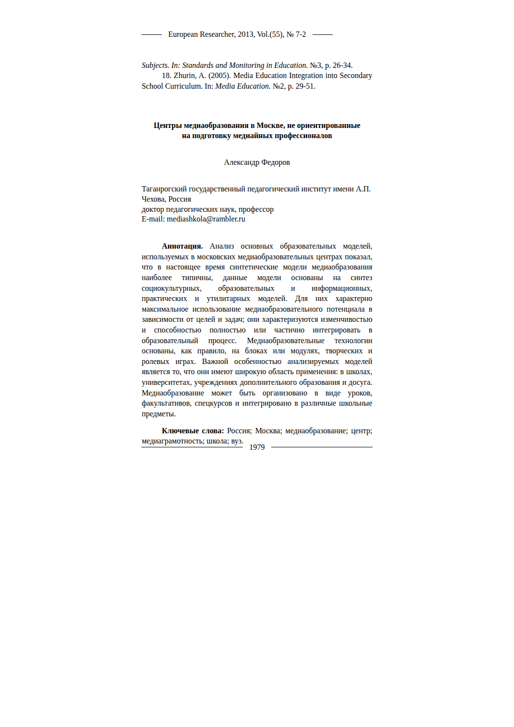European Researcher, 2013, Vol.(55), № 7-2
Subjects. In: Standards and Monitoring in Education. №3, p. 26-34.
18. Zhurin, A. (2005). Media Education Integration into Secondary School Curriculum. In: Media Education. №2, p. 29-51.
Центры медиаобразования в Москве, не ориентированные
на подготовку медиайных профессионалов
Александр Федоров
Таганрогский государственный педагогический институт имени А.П. Чехова, Россия
доктор педагогических наук, профессор
E-mail: mediashkola@rambler.ru
Аннотация. Анализ основных образовательных моделей, используемых в московских медиаобразовательных центрах показал, что в настоящее время синтетические модели медиаобразования наиболее типичны, данные модели основаны на синтез социокультурных, образовательных и информационных, практических и утилитарных моделей. Для них характерно максимальное использование медиаобразовательного потенциала в зависимости от целей и задач; они характеризуются изменчивостью и способностью полностью или частично интегрировать в образовательный процесс. Медиаобразовательные технологии основаны, как правило, на блоках или модулях, творческих и ролевых играх. Важной особенностью анализируемых моделей является то, что они имеют широкую область применения: в школах, университетах, учреждениях дополнительного образования и досуга. Медиаобразование может быть организовано в виде уроков, факультативов, спецкурсов и интегрировано в различные школьные предметы.
Ключевые слова: Россия; Москва; медиаобразование; центр; медиаграмотность; школа; вуз.
1979